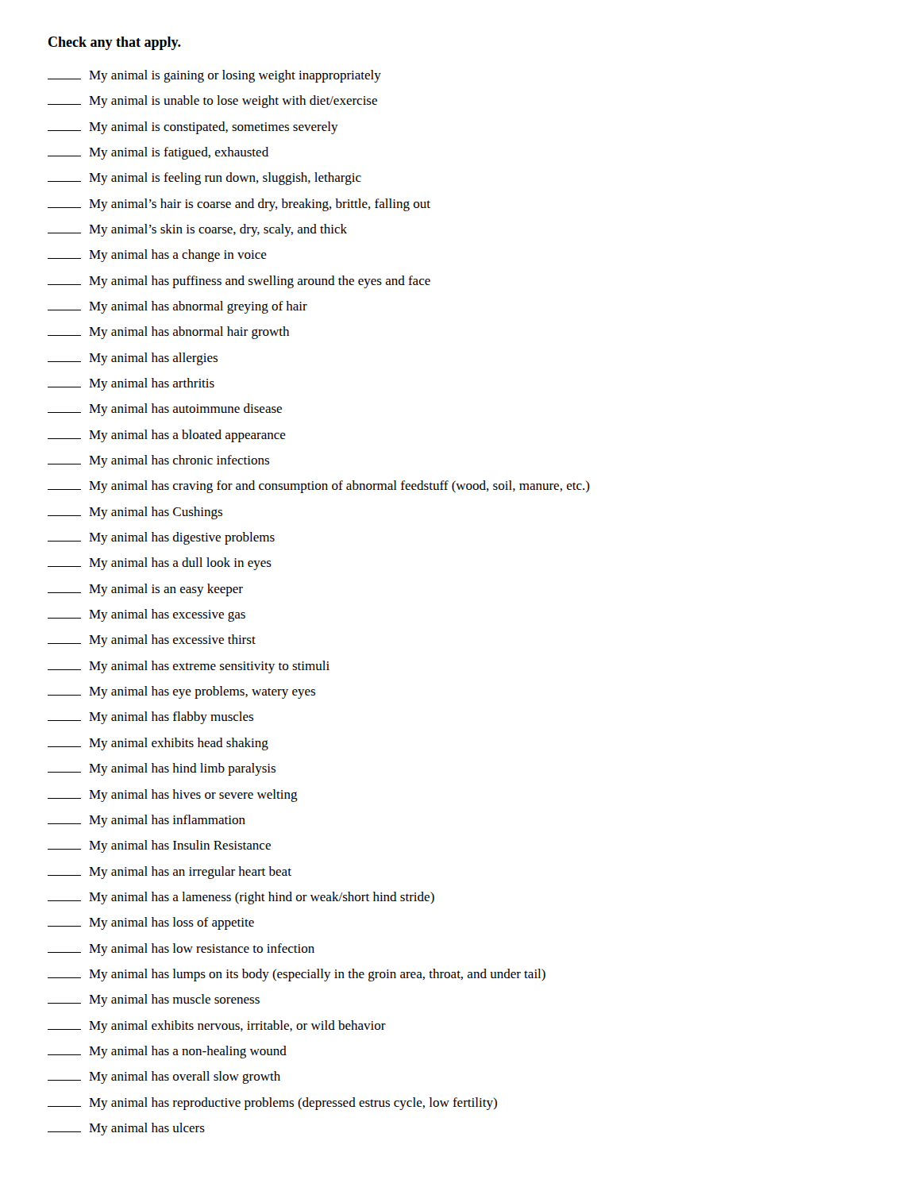Check any that apply.
My animal is gaining or losing weight inappropriately
My animal is unable to lose weight with diet/exercise
My animal is constipated, sometimes severely
My animal is fatigued, exhausted
My animal is feeling run down, sluggish, lethargic
My animal’s hair is coarse and dry, breaking, brittle, falling out
My animal’s skin is coarse, dry, scaly, and thick
My animal has a change in voice
My animal has puffiness and swelling around the eyes and face
My animal has abnormal greying of hair
My animal has abnormal hair growth
My animal has allergies
My animal has arthritis
My animal has autoimmune disease
My animal has a bloated appearance
My animal has chronic infections
My animal has craving for and consumption of abnormal feedstuff (wood, soil, manure, etc.)
My animal has Cushings
My animal has digestive problems
My animal has a dull look in eyes
My animal is an easy keeper
My animal has excessive gas
My animal has excessive thirst
My animal has extreme sensitivity to stimuli
My animal has eye problems, watery eyes
My animal has flabby muscles
My animal exhibits head shaking
My animal has hind limb paralysis
My animal has hives or severe welting
My animal has inflammation
My animal has Insulin Resistance
My animal has an irregular heart beat
My animal has a lameness (right hind or weak/short hind stride)
My animal has loss of appetite
My animal has low resistance to infection
My animal has lumps on its body (especially in the groin area, throat, and under tail)
My animal has muscle soreness
My animal exhibits nervous, irritable, or wild behavior
My animal has a non-healing wound
My animal has overall slow growth
My animal has reproductive problems (depressed estrus cycle, low fertility)
My animal has ulcers